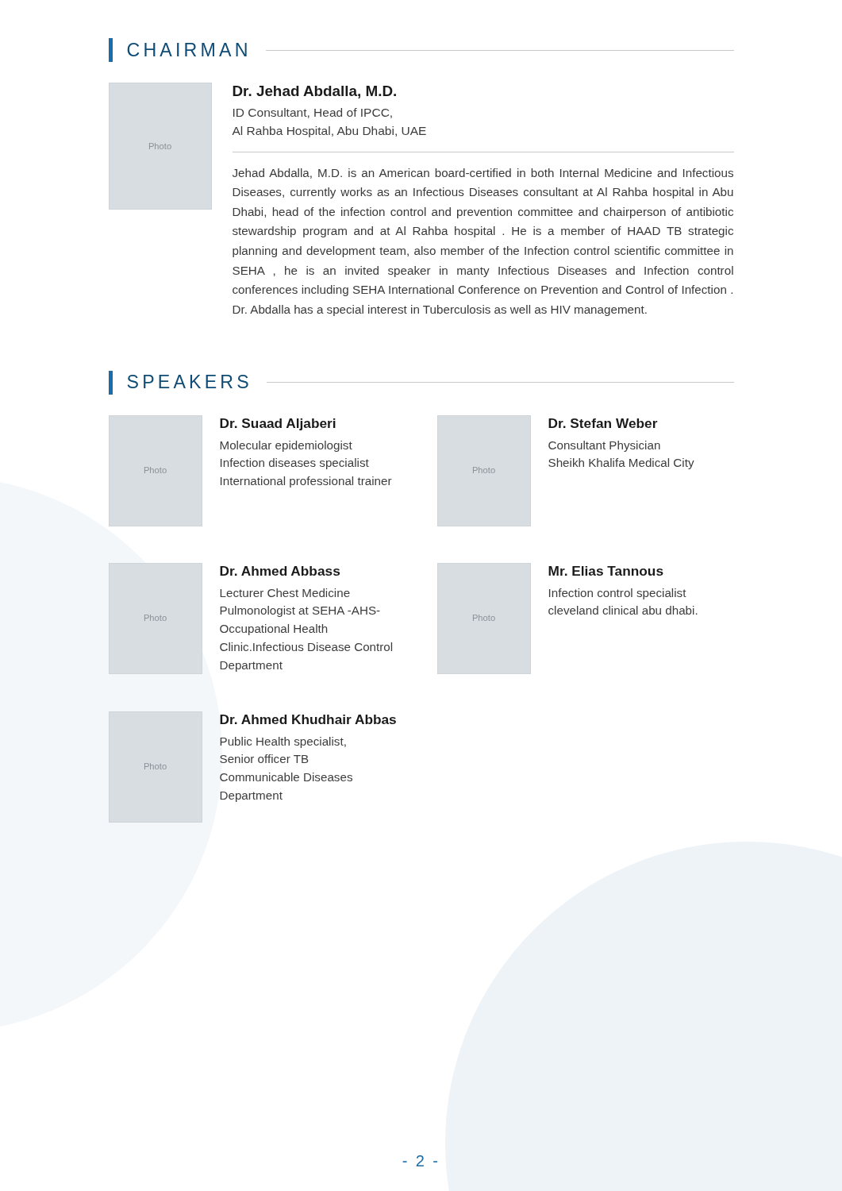Chairman
Photo
Dr. Jehad Abdalla, M.D.
ID Consultant, Head of IPCC,
Al Rahba Hospital, Abu Dhabi, UAE
Jehad Abdalla, M.D. is an American board-certified in both Internal Medicine and Infectious Diseases, currently works as an Infectious Diseases consultant at Al Rahba hospital in Abu Dhabi, head of the infection control and prevention committee and chairperson of antibiotic stewardship program and at Al Rahba hospital . He is a member of HAAD TB strategic planning and development team, also member of the Infection control scientific committee in SEHA , he is an invited speaker in manty Infectious Diseases and Infection control conferences including SEHA International Conference on Prevention and Control of Infection . Dr. Abdalla has a special interest in Tuberculosis as well as HIV management.
Speakers
Photo
Dr. Suaad Aljaberi
Molecular epidemiologist
Infection diseases specialist
International professional trainer
Photo
Dr. Stefan Weber
Consultant Physician
Sheikh Khalifa Medical City
Photo
Dr. Ahmed Abbass
Lecturer Chest Medicine
Pulmonologist at SEHA -AHS-
Occupational Health Clinic.Infectious Disease Control Department
Photo
Mr. Elias Tannous
Infection control specialist
cleveland clinical abu dhabi.
Photo
Dr. Ahmed Khudhair Abbas
Public Health specialist,
Senior officer TB
Communicable Diseases Department
- 2 -